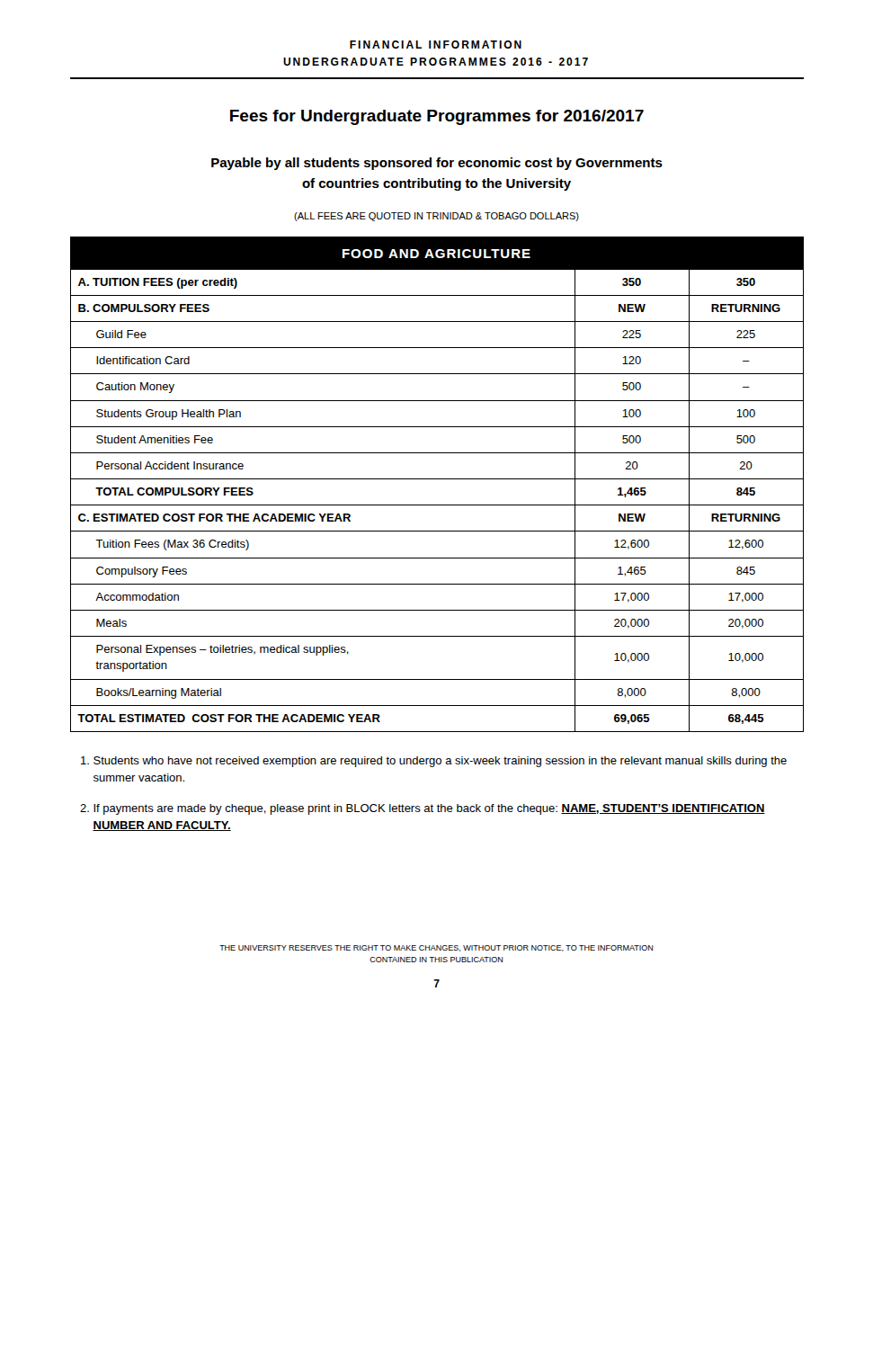FINANCIAL INFORMATION
UNDERGRADUATE PROGRAMMES 2016 - 2017
Fees for Undergraduate Programmes for 2016/2017
Payable by all students sponsored for economic cost by Governments
of countries contributing to the University
(ALL FEES ARE QUOTED IN TRINIDAD & TOBAGO DOLLARS)
| FOOD AND AGRICULTURE |
| --- |
| A. TUITION FEES (per credit) | 350 | 350 |
| B. COMPULSORY FEES | NEW | RETURNING |
| Guild Fee | 225 | 225 |
| Identification Card | 120 | – |
| Caution Money | 500 | – |
| Students Group Health Plan | 100 | 100 |
| Student Amenities Fee | 500 | 500 |
| Personal Accident Insurance | 20 | 20 |
| TOTAL COMPULSORY FEES | 1,465 | 845 |
| C. ESTIMATED COST FOR THE ACADEMIC YEAR | NEW | RETURNING |
| Tuition Fees (Max 36 Credits) | 12,600 | 12,600 |
| Compulsory Fees | 1,465 | 845 |
| Accommodation | 17,000 | 17,000 |
| Meals | 20,000 | 20,000 |
| Personal Expenses – toiletries, medical supplies, transportation | 10,000 | 10,000 |
| Books/Learning Material | 8,000 | 8,000 |
| TOTAL ESTIMATED COST FOR THE ACADEMIC YEAR | 69,065 | 68,445 |
Students who have not received exemption are required to undergo a six-week training session in the relevant manual skills during the summer vacation.
If payments are made by cheque, please print in BLOCK letters at the back of the cheque: NAME, STUDENT’S IDENTIFICATION NUMBER AND FACULTY.
THE UNIVERSITY RESERVES THE RIGHT TO MAKE CHANGES, WITHOUT PRIOR NOTICE, TO THE INFORMATION
CONTAINED IN THIS PUBLICATION
7